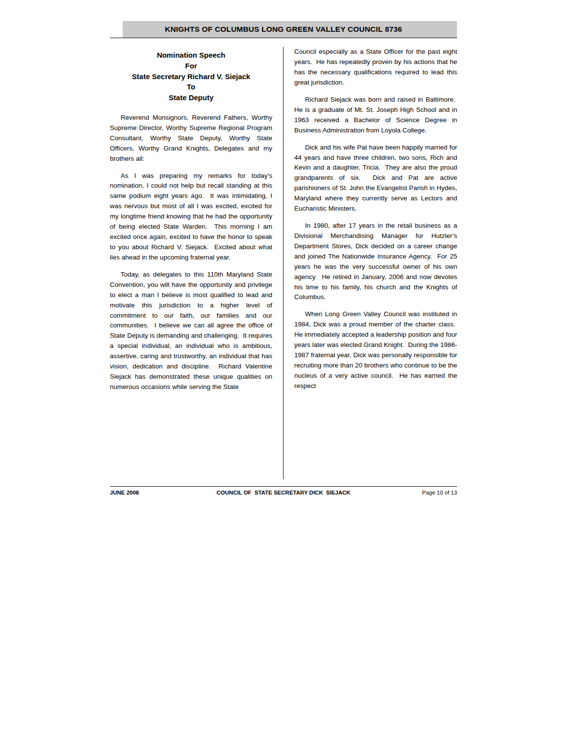KNIGHTS OF COLUMBUS LONG GREEN VALLEY COUNCIL 8736
Nomination Speech
For
State Secretary Richard V. Siejack
To
State Deputy
Reverend Monsignors, Reverend Fathers, Worthy Supreme Director, Worthy Supreme Regional Program Consultant, Worthy State Deputy, Worthy State Officers, Worthy Grand Knights, Delegates and my brothers all:
As I was preparing my remarks for today’s nomination, I could not help but recall standing at this same podium eight years ago. It was intimidating, I was nervous but most of all I was excited, excited for my longtime friend knowing that he had the opportunity of being elected State Warden. This morning I am excited once again, excited to have the honor to speak to you about Richard V. Siejack. Excited about what lies ahead in the upcoming fraternal year.
Today, as delegates to this 110th Maryland State Convention, you will have the opportunity and privilege to elect a man I believe is most qualified to lead and motivate this jurisdiction to a higher level of commitment to our faith, our families and our communities. I believe we can all agree the office of State Deputy is demanding and challenging. It requires a special individual, an individual who is ambitious, assertive, caring and trustworthy, an individual that has vision, dedication and discipline. Richard Valentine Siejack has demonstrated these unique qualities on numerous occasions while serving the State
Council especially as a State Officer for the past eight years. He has repeatedly proven by his actions that he has the necessary qualifications required to lead this great jurisdiction.
Richard Siejack was born and raised in Baltimore. He is a graduate of Mt. St. Joseph High School and in 1963 received a Bachelor of Science Degree in Business Administration from Loyola College.
Dick and his wife Pat have been happily married for 44 years and have three children, two sons, Rich and Kevin and a daughter, Tricia. They are also the proud grandparents of six. Dick and Pat are active parishioners of St. John the Evangelist Parish in Hydes, Maryland where they currently serve as Lectors and Eucharistic Ministers.
In 1980, after 17 years in the retail business as a Divisional Merchandising Manager for Hutzler’s Department Stores, Dick decided on a career change and joined The Nationwide Insurance Agency. For 25 years he was the very successful owner of his own agency. He retired in January, 2006 and now devotes his time to his family, his church and the Knights of Columbus.
When Long Green Valley Council was instituted in 1984, Dick was a proud member of the charter class. He immediately accepted a leadership position and four years later was elected Grand Knight. During the 1986-1987 fraternal year, Dick was personally responsible for recruiting more than 20 brothers who continue to be the nucleus of a very active council. He has earned the respect
JUNE 2008
COUNCIL OF STATE SECRETARY DICK SIEJACK
Page 10 of 13